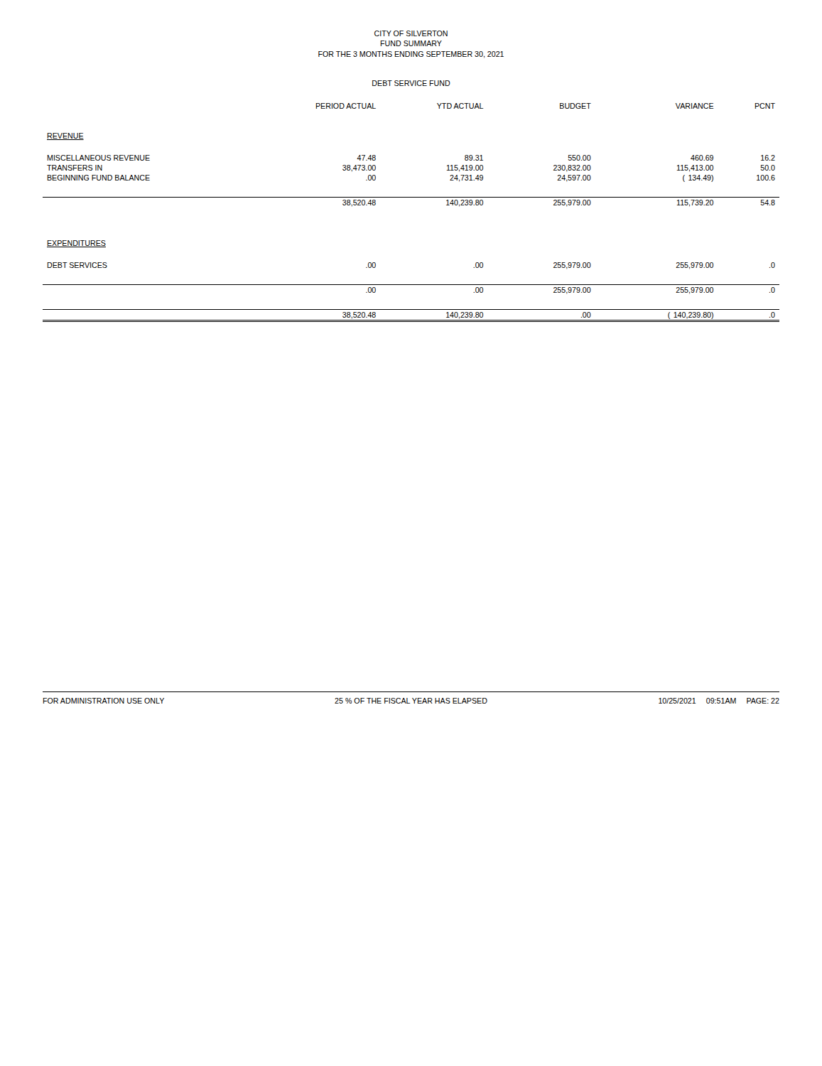CITY OF SILVERTON
FUND SUMMARY
FOR THE 3 MONTHS ENDING SEPTEMBER 30, 2021
DEBT SERVICE FUND
| | PERIOD ACTUAL | YTD ACTUAL | BUDGET | VARIANCE | PCNT |
| --- | --- | --- | --- | --- | --- |
| REVENUE | | | | | |
| MISCELLANEOUS REVENUE | 47.48 | 89.31 | 550.00 | 460.69 | 16.2 |
| TRANSFERS IN | 38,473.00 | 115,419.00 | 230,832.00 | 115,413.00 | 50.0 |
| BEGINNING FUND BALANCE | .00 | 24,731.49 | 24,597.00 | ( 134.49) | 100.6 |
| | 38,520.48 | 140,239.80 | 255,979.00 | 115,739.20 | 54.8 |
| EXPENDITURES | | | | | |
| DEBT SERVICES | .00 | .00 | 255,979.00 | 255,979.00 | .0 |
| | .00 | .00 | 255,979.00 | 255,979.00 | .0 |
| | 38,520.48 | 140,239.80 | .00 | ( 140,239.80) | .0 |
FOR ADMINISTRATION USE ONLY
25 % OF THE FISCAL YEAR HAS ELAPSED
10/25/202109:51AM PAGE: 22